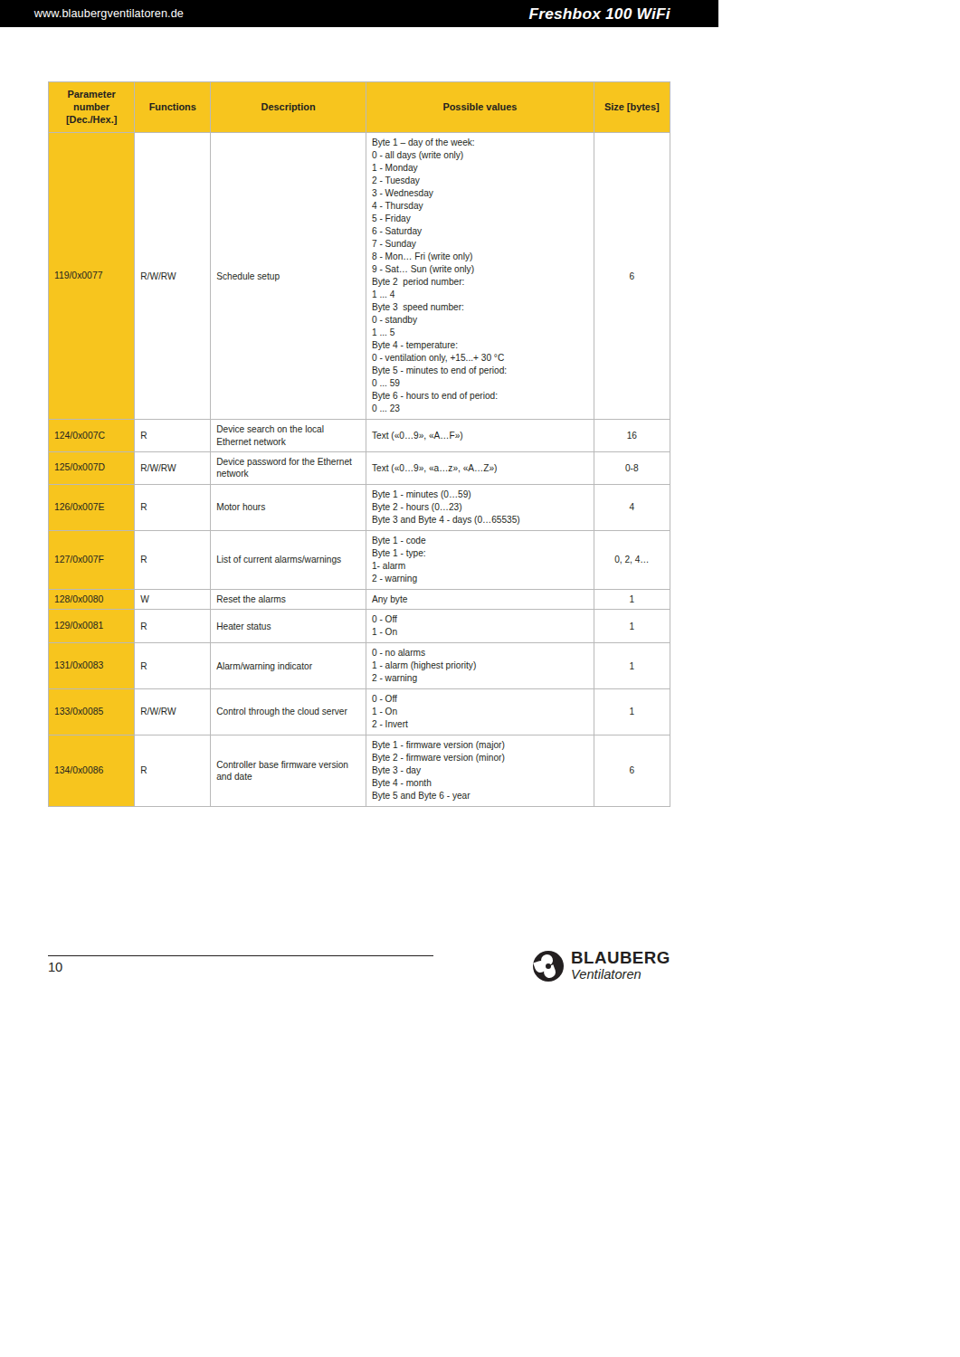www.blaubergventilatoren.de
Freshbox 100 WiFi
| Parameter number [Dec./Hex.] | Functions | Description | Possible values | Size [bytes] |
| --- | --- | --- | --- | --- |
| 119/0x0077 | R/W/RW | Schedule setup | Byte 1 – day of the week: 0 - all days (write only) 1 - Monday 2 - Tuesday 3 - Wednesday 4 - Thursday 5 - Friday 6 - Saturday 7 - Sunday 8 - Mon… Fri (write only) 9 - Sat… Sun (write only) Byte 2 period number: 1 ... 4 Byte 3 speed number: 0 - standby 1 ... 5 Byte 4 - temperature: 0 - ventilation only, +15...+ 30 °C Byte 5 - minutes to end of period: 0 ... 59 Byte 6 - hours to end of period: 0 ... 23 | 6 |
| 124/0x007C | R | Device search on the local Ethernet network | Text («0…9», «A…F») | 16 |
| 125/0x007D | R/W/RW | Device password for the Ethernet network | Text («0…9», «a…z», «A…Z») | 0-8 |
| 126/0x007E | R | Motor hours | Byte 1 - minutes (0…59) Byte 2 - hours (0…23) Byte 3 and Byte 4 - days (0…65535) | 4 |
| 127/0x007F | R | List of current alarms/warnings | Byte 1 - code Byte 1 - type: 1- alarm 2 - warning | 0, 2, 4… |
| 128/0x0080 | W | Reset the alarms | Any byte | 1 |
| 129/0x0081 | R | Heater status | 0 - Off 1 - On | 1 |
| 131/0x0083 | R | Alarm/warning indicator | 0 - no alarms 1 - alarm (highest priority) 2 - warning | 1 |
| 133/0x0085 | R/W/RW | Control through the cloud server | 0 - Off 1 - On 2 - Invert | 1 |
| 134/0x0086 | R | Controller base firmware version and date | Byte 1 - firmware version (major) Byte 2 - firmware version (minor) Byte 3 - day Byte 4 - month Byte 5 and Byte 6 - year | 6 |
10
BLAUBERG
Ventilatoren